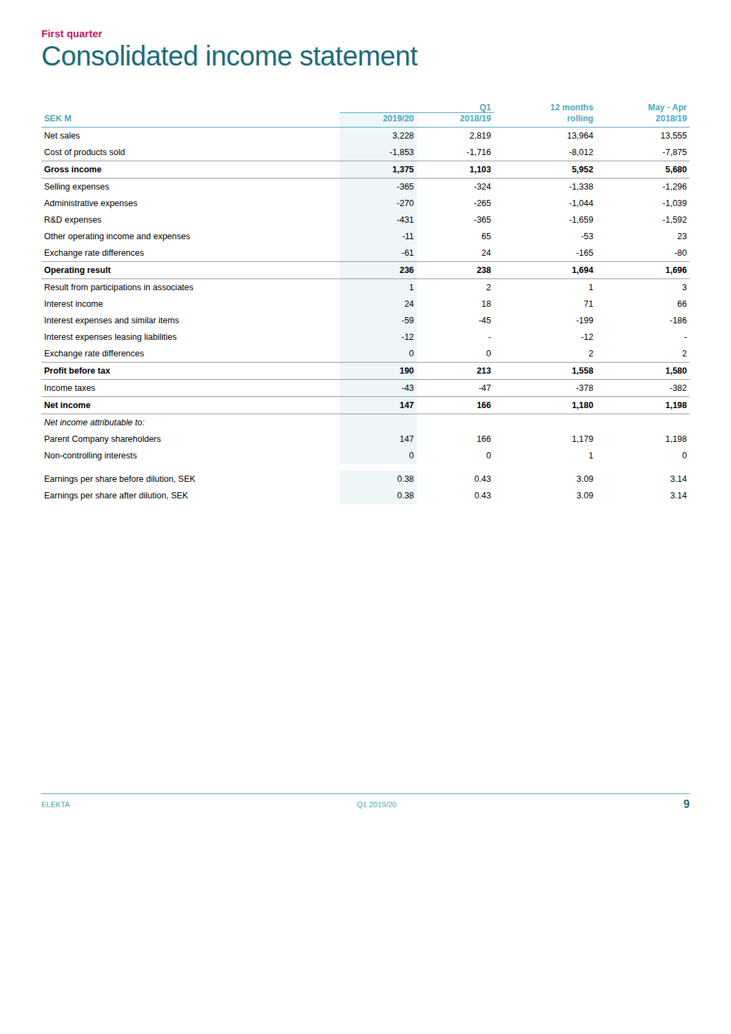First quarter
Consolidated income statement
| | Q1 | 12 months | May - Apr |
| --- | --- | --- | --- |
| SEK M | 2019/20 | 2018/19 | rolling | 2018/19 |
| Net sales | 3,228 | 2,819 | 13,964 | 13,555 |
| Cost of products sold | -1,853 | -1,716 | -8,012 | -7,875 |
| Gross income | 1,375 | 1,103 | 5,952 | 5,680 |
| Selling expenses | -365 | -324 | -1,338 | -1,296 |
| Administrative expenses | -270 | -265 | -1,044 | -1,039 |
| R&D expenses | -431 | -365 | -1,659 | -1,592 |
| Other operating income and expenses | -11 | 65 | -53 | 23 |
| Exchange rate differences | -61 | 24 | -165 | -80 |
| Operating result | 236 | 238 | 1,694 | 1,696 |
| Result from participations in associates | 1 | 2 | 1 | 3 |
| Interest income | 24 | 18 | 71 | 66 |
| Interest expenses and similar items | -59 | -45 | -199 | -186 |
| Interest expenses leasing liabilities | -12 | - | -12 | - |
| Exchange rate differences | 0 | 0 | 2 | 2 |
| Profit before tax | 190 | 213 | 1,558 | 1,580 |
| Income taxes | -43 | -47 | -378 | -382 |
| Net income | 147 | 166 | 1,180 | 1,198 |
| Net income attributable to: | | | | |
| Parent Company shareholders | 147 | 166 | 1,179 | 1,198 |
| Non-controlling interests | 0 | 0 | 1 | 0 |
| Earnings per share before dilution, SEK | 0.38 | 0.43 | 3.09 | 3.14 |
| Earnings per share after dilution, SEK | 0.38 | 0.43 | 3.09 | 3.14 |
ELEKTA Q1 2019/20 9